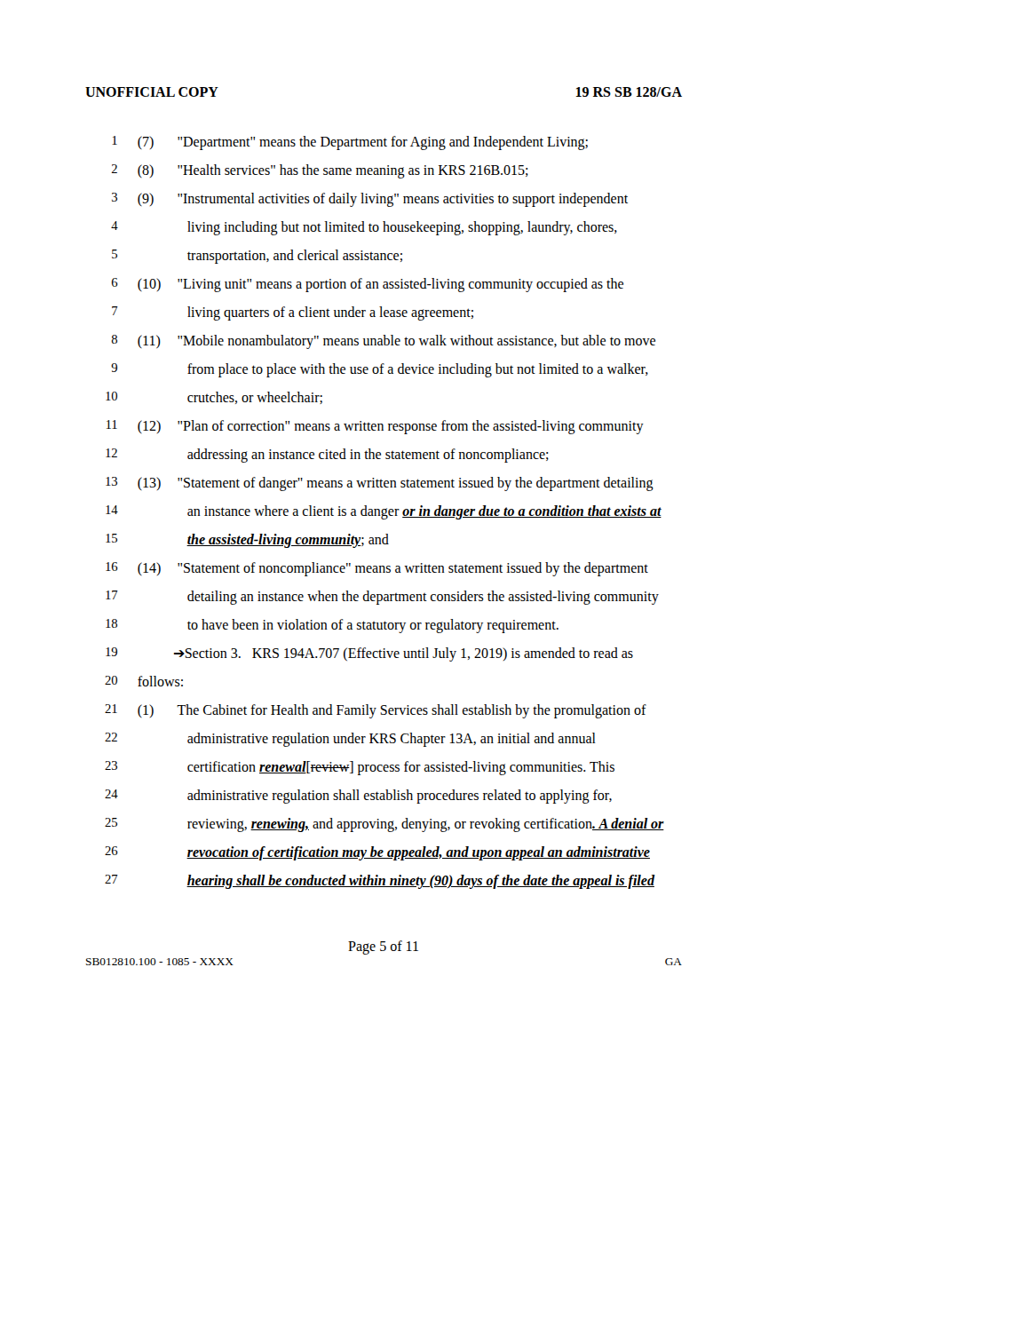UNOFFICIAL COPY 19 RS SB 128/GA
1
(7)"Department" means the Department for Aging and Independent Living;
2
(8)"Health services" has the same meaning as in KRS 216B.015;
3
(9)"Instrumental activities of daily living" means activities to support independent
4
living including but not limited to housekeeping, shopping, laundry, chores,
5
transportation, and clerical assistance;
6
(10)"Living unit" means a portion of an assisted-living community occupied as the
7
living quarters of a client under a lease agreement;
8
(11)"Mobile nonambulatory" means unable to walk without assistance, but able to move
9
from place to place with the use of a device including but not limited to a walker,
10
crutches, or wheelchair;
11
(12)"Plan of correction" means a written response from the assisted-living community
12
addressing an instance cited in the statement of noncompliance;
13
(13)"Statement of danger" means a written statement issued by the department detailing
14
an instance where a client is a danger or in danger due to a condition that exists at
15
the assisted-living community; and
16
(14)"Statement of noncompliance" means a written statement issued by the department
17
detailing an instance when the department considers the assisted-living community
18
to have been in violation of a statutory or regulatory requirement.
19
➔Section 3. KRS 194A.707 (Effective until July 1, 2019) is amended to read as
20
follows:
21
(1) The Cabinet for Health and Family Services shall establish by the promulgation of
22
administrative regulation under KRS Chapter 13A, an initial and annual
23
certification renewal[review] process for assisted-living communities. This
24
administrative regulation shall establish procedures related to applying for,
25
reviewing, renewing, and approving, denying, or revoking certification. A denial or
26
revocation of certification may be appealed, and upon appeal an administrative
27
hearing shall be conducted within ninety (90) days of the date the appeal is filed
Page 5 of 11
SB012810.100 - 1085 - XXXX GA